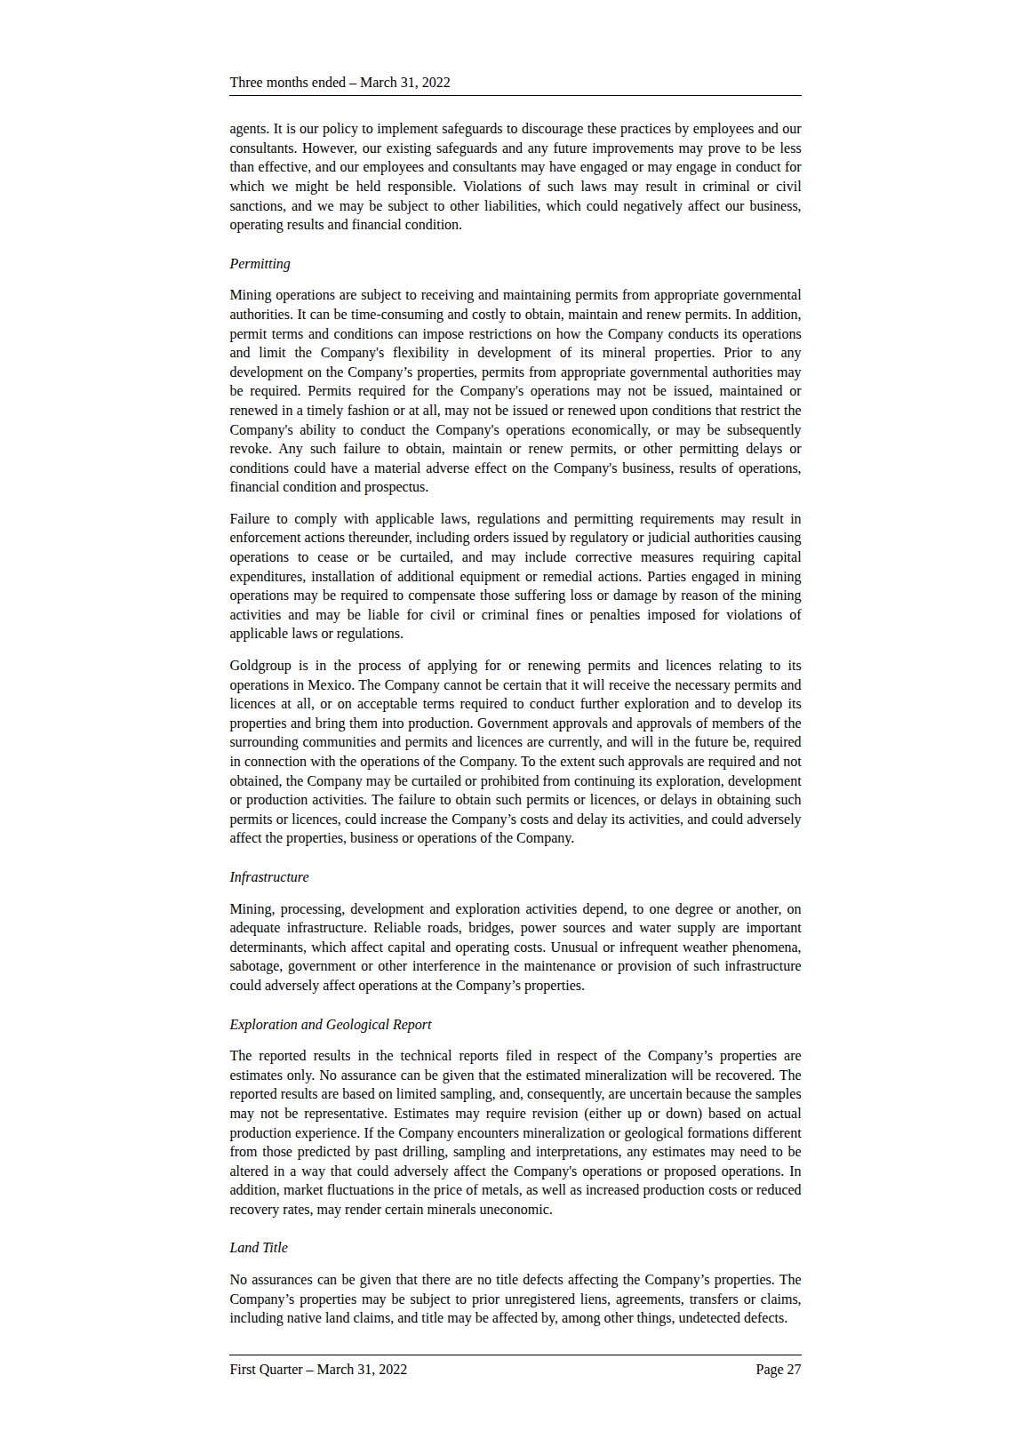Three months ended – March 31, 2022
agents. It is our policy to implement safeguards to discourage these practices by employees and our consultants. However, our existing safeguards and any future improvements may prove to be less than effective, and our employees and consultants may have engaged or may engage in conduct for which we might be held responsible. Violations of such laws may result in criminal or civil sanctions, and we may be subject to other liabilities, which could negatively affect our business, operating results and financial condition.
Permitting
Mining operations are subject to receiving and maintaining permits from appropriate governmental authorities. It can be time-consuming and costly to obtain, maintain and renew permits. In addition, permit terms and conditions can impose restrictions on how the Company conducts its operations and limit the Company's flexibility in development of its mineral properties. Prior to any development on the Company’s properties, permits from appropriate governmental authorities may be required. Permits required for the Company's operations may not be issued, maintained or renewed in a timely fashion or at all, may not be issued or renewed upon conditions that restrict the Company's ability to conduct the Company's operations economically, or may be subsequently revoke. Any such failure to obtain, maintain or renew permits, or other permitting delays or conditions could have a material adverse effect on the Company's business, results of operations, financial condition and prospectus.
Failure to comply with applicable laws, regulations and permitting requirements may result in enforcement actions thereunder, including orders issued by regulatory or judicial authorities causing operations to cease or be curtailed, and may include corrective measures requiring capital expenditures, installation of additional equipment or remedial actions. Parties engaged in mining operations may be required to compensate those suffering loss or damage by reason of the mining activities and may be liable for civil or criminal fines or penalties imposed for violations of applicable laws or regulations.
Goldgroup is in the process of applying for or renewing permits and licences relating to its operations in Mexico. The Company cannot be certain that it will receive the necessary permits and licences at all, or on acceptable terms required to conduct further exploration and to develop its properties and bring them into production. Government approvals and approvals of members of the surrounding communities and permits and licences are currently, and will in the future be, required in connection with the operations of the Company. To the extent such approvals are required and not obtained, the Company may be curtailed or prohibited from continuing its exploration, development or production activities. The failure to obtain such permits or licences, or delays in obtaining such permits or licences, could increase the Company’s costs and delay its activities, and could adversely affect the properties, business or operations of the Company.
Infrastructure
Mining, processing, development and exploration activities depend, to one degree or another, on adequate infrastructure. Reliable roads, bridges, power sources and water supply are important determinants, which affect capital and operating costs. Unusual or infrequent weather phenomena, sabotage, government or other interference in the maintenance or provision of such infrastructure could adversely affect operations at the Company’s properties.
Exploration and Geological Report
The reported results in the technical reports filed in respect of the Company’s properties are estimates only. No assurance can be given that the estimated mineralization will be recovered. The reported results are based on limited sampling, and, consequently, are uncertain because the samples may not be representative. Estimates may require revision (either up or down) based on actual production experience. If the Company encounters mineralization or geological formations different from those predicted by past drilling, sampling and interpretations, any estimates may need to be altered in a way that could adversely affect the Company's operations or proposed operations. In addition, market fluctuations in the price of metals, as well as increased production costs or reduced recovery rates, may render certain minerals uneconomic.
Land Title
No assurances can be given that there are no title defects affecting the Company’s properties. The Company’s properties may be subject to prior unregistered liens, agreements, transfers or claims, including native land claims, and title may be affected by, among other things, undetected defects.
First Quarter – March 31, 2022 Page 27